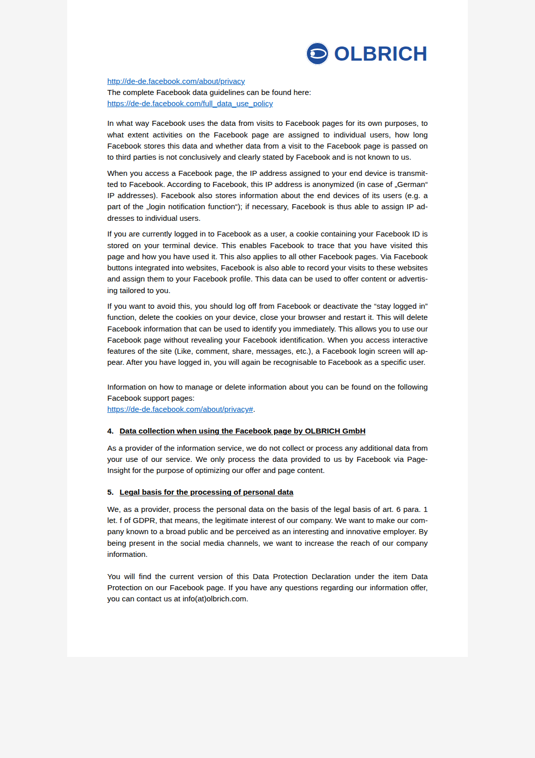OLBRICH
http://de-de.facebook.com/about/privacy
The complete Facebook data guidelines can be found here:
https://de-de.facebook.com/full_data_use_policy
In what way Facebook uses the data from visits to Facebook pages for its own purposes, to what extent activities on the Facebook page are assigned to individual users, how long Facebook stores this data and whether data from a visit to the Facebook page is passed on to third parties is not conclusively and clearly stated by Facebook and is not known to us.
When you access a Facebook page, the IP address assigned to your end device is transmitted to Facebook. According to Facebook, this IP address is anonymized (in case of „German“ IP addresses). Facebook also stores information about the end devices of its users (e.g. a part of the „login notification function“); if necessary, Facebook is thus able to assign IP addresses to individual users.
If you are currently logged in to Facebook as a user, a cookie containing your Facebook ID is stored on your terminal device. This enables Facebook to trace that you have visited this page and how you have used it. This also applies to all other Facebook pages. Via Facebook buttons integrated into websites, Facebook is also able to record your visits to these websites and assign them to your Facebook profile. This data can be used to offer content or advertising tailored to you.
If you want to avoid this, you should log off from Facebook or deactivate the “stay logged in” function, delete the cookies on your device, close your browser and restart it. This will delete Facebook information that can be used to identify you immediately. This allows you to use our Facebook page without revealing your Facebook identification. When you access interactive features of the site (Like, comment, share, messages, etc.), a Facebook login screen will appear. After you have logged in, you will again be recognisable to Facebook as a specific user.
Information on how to manage or delete information about you can be found on the following Facebook support pages:
https://de-de.facebook.com/about/privacy#.
4. Data collection when using the Facebook page by OLBRICH GmbH
As a provider of the information service, we do not collect or process any additional data from your use of our service. We only process the data provided to us by Facebook via Page-Insight for the purpose of optimizing our offer and page content.
5. Legal basis for the processing of personal data
We, as a provider, process the personal data on the basis of the legal basis of art. 6 para. 1 let. f of GDPR, that means, the legitimate interest of our company. We want to make our company known to a broad public and be perceived as an interesting and innovative employer. By being present in the social media channels, we want to increase the reach of our company information.
You will find the current version of this Data Protection Declaration under the item Data Protection on our Facebook page. If you have any questions regarding our information offer, you can contact us at info(at)olbrich.com.